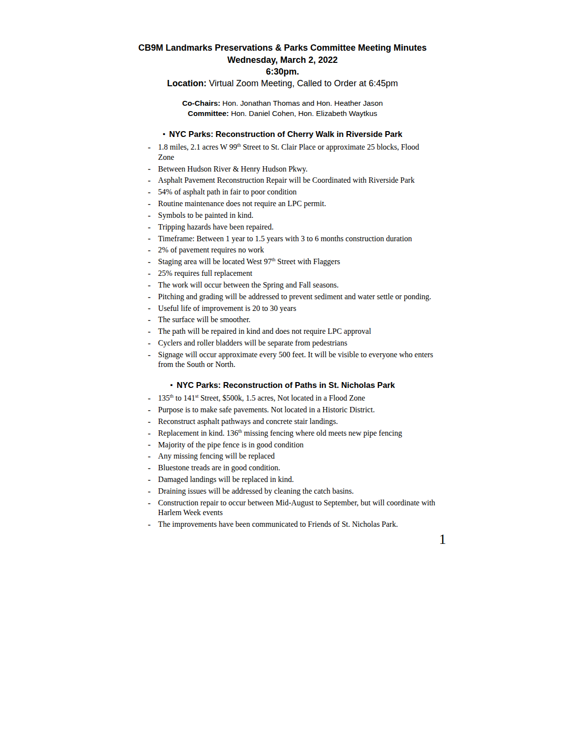CB9M Landmarks Preservations & Parks Committee Meeting Minutes
Wednesday, March 2, 2022
6:30pm.
Location: Virtual Zoom Meeting, Called to Order at 6:45pm
Co-Chairs: Hon. Jonathan Thomas and Hon. Heather Jason
Committee: Hon. Daniel Cohen, Hon. Elizabeth Waytkus
NYC Parks: Reconstruction of Cherry Walk in Riverside Park
1.8 miles, 2.1 acres W 99th Street to St. Clair Place or approximate 25 blocks, Flood Zone
Between Hudson River & Henry Hudson Pkwy.
Asphalt Pavement Reconstruction Repair will be Coordinated with Riverside Park
54% of asphalt path in fair to poor condition
Routine maintenance does not require an LPC permit.
Symbols to be painted in kind.
Tripping hazards have been repaired.
Timeframe: Between 1 year to 1.5 years with 3 to 6 months construction duration
2% of pavement requires no work
Staging area will be located West 97th Street with Flaggers
25% requires full replacement
The work will occur between the Spring and Fall seasons.
Pitching and grading will be addressed to prevent sediment and water settle or ponding.
Useful life of improvement is 20 to 30 years
The surface will be smoother.
The path will be repaired in kind and does not require LPC approval
Cyclers and roller bladders will be separate from pedestrians
Signage will occur approximate every 500 feet. It will be visible to everyone who enters from the South or North.
NYC Parks: Reconstruction of Paths in St. Nicholas Park
135th to 141st Street, $500k, 1.5 acres, Not located in a Flood Zone
Purpose is to make safe pavements. Not located in a Historic District.
Reconstruct asphalt pathways and concrete stair landings.
Replacement in kind. 136th missing fencing where old meets new pipe fencing
Majority of the pipe fence is in good condition
Any missing fencing will be replaced
Bluestone treads are in good condition.
Damaged landings will be replaced in kind.
Draining issues will be addressed by cleaning the catch basins.
Construction repair to occur between Mid-August to September, but will coordinate with Harlem Week events
The improvements have been communicated to Friends of St. Nicholas Park.
1